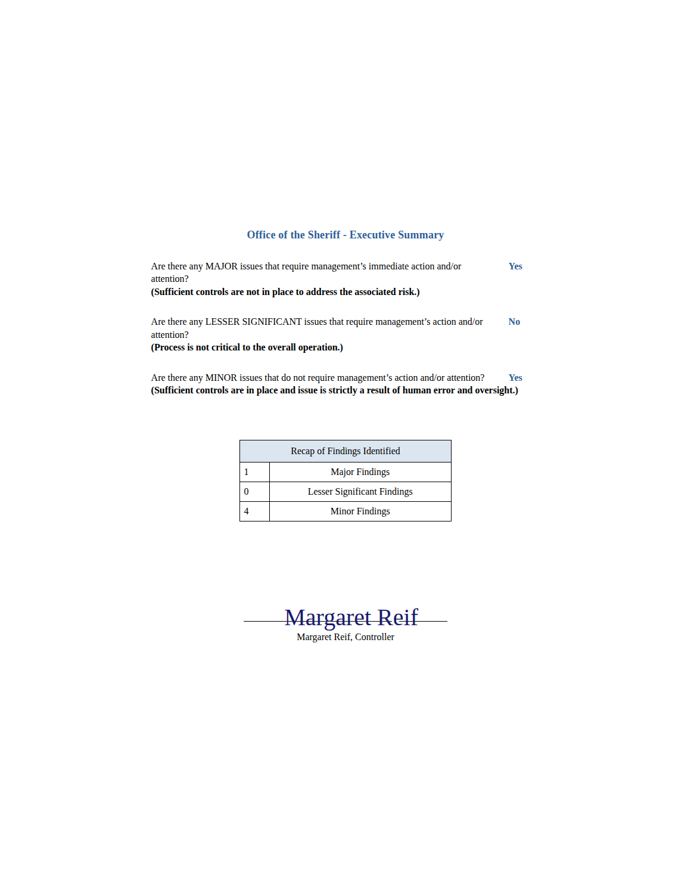Office of the Sheriff - Executive Summary
Are there any MAJOR issues that require management’s immediate action and/or attention?
Yes
(Sufficient controls are not in place to address the associated risk.)
Are there any LESSER SIGNIFICANT issues that require management’s action and/or attention?
No
(Process is not critical to the overall operation.)
Are there any MINOR issues that do not require management’s action and/or attention?
Yes
(Sufficient controls are in place and issue is strictly a result of human error and oversight.)
| Recap of Findings Identified |
| --- |
| 1 | Major Findings |
| 0 | Lesser Significant Findings |
| 4 | Minor Findings |
Margaret Reif
.
Margaret Reif, Controller